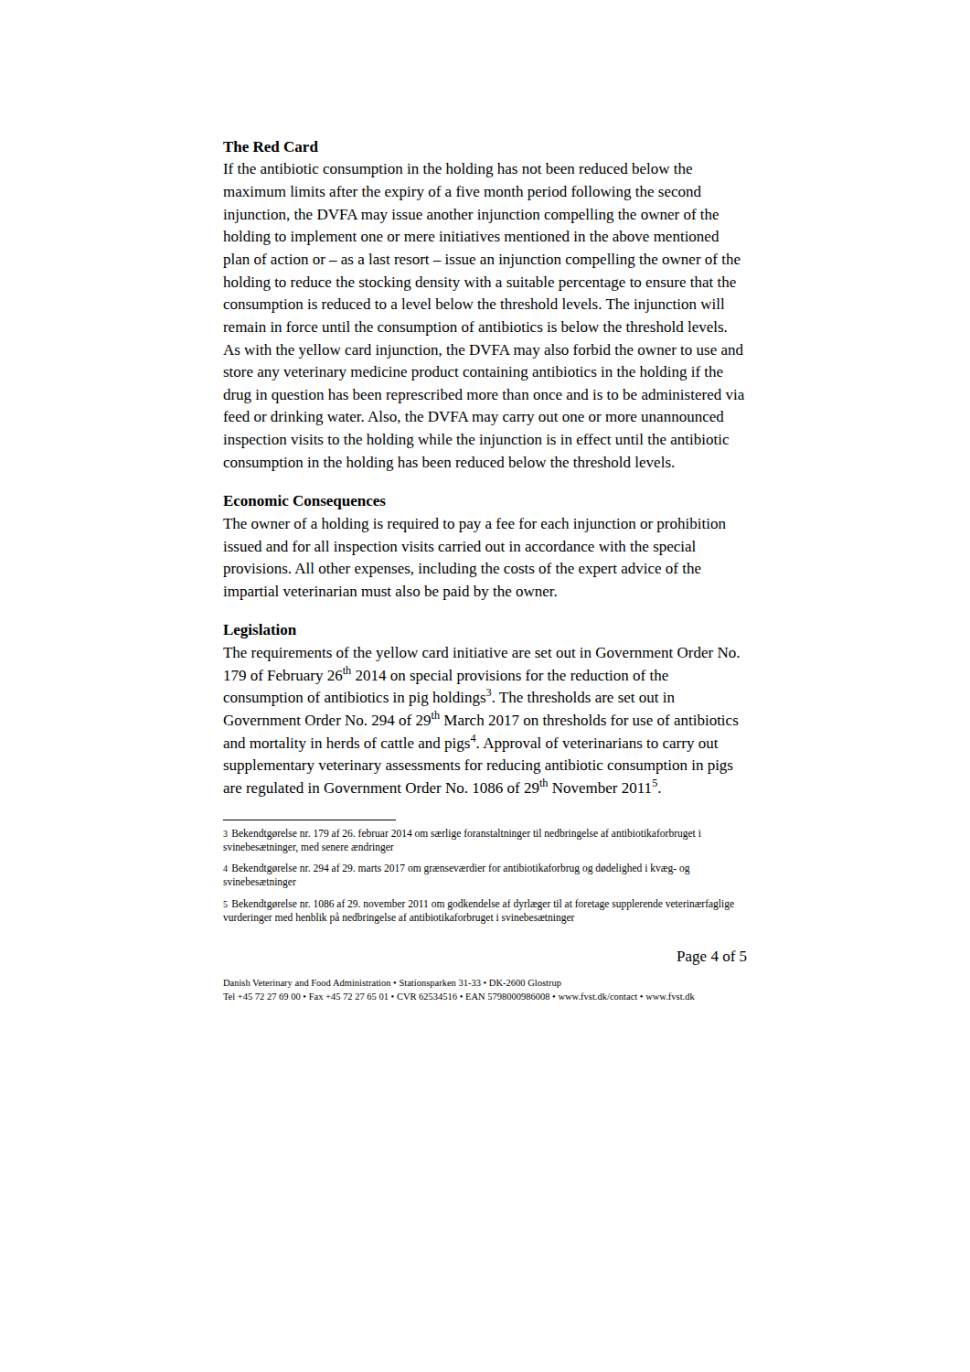The Red Card
If the antibiotic consumption in the holding has not been reduced below the maximum limits after the expiry of a five month period following the second injunction, the DVFA may issue another injunction compelling the owner of the holding to implement one or mere initiatives mentioned in the above mentioned plan of action or – as a last resort – issue an injunction compelling the owner of the holding to reduce the stocking density with a suitable percentage to ensure that the consumption is reduced to a level below the threshold levels. The injunction will remain in force until the consumption of antibiotics is below the threshold levels. As with the yellow card injunction, the DVFA may also forbid the owner to use and store any veterinary medicine product containing antibiotics in the holding if the drug in question has been represcribed more than once and is to be administered via feed or drinking water. Also, the DVFA may carry out one or more unannounced inspection visits to the holding while the injunction is in effect until the antibiotic consumption in the holding has been reduced below the threshold levels.
Economic Consequences
The owner of a holding is required to pay a fee for each injunction or prohibition issued and for all inspection visits carried out in accordance with the special provisions. All other expenses, including the costs of the expert advice of the impartial veterinarian must also be paid by the owner.
Legislation
The requirements of the yellow card initiative are set out in Government Order No. 179 of February 26th 2014 on special provisions for the reduction of the consumption of antibiotics in pig holdings3. The thresholds are set out in Government Order No. 294 of 29th March 2017 on thresholds for use of antibiotics and mortality in herds of cattle and pigs4. Approval of veterinarians to carry out supplementary veterinary assessments for reducing antibiotic consumption in pigs are regulated in Government Order No. 1086 of 29th November 20115.
3 Bekendtgørelse nr. 179 af 26. februar 2014 om særlige foranstaltninger til nedbringelse af antibiotikaforbruget i svinebesætninger, med senere ændringer
4 Bekendtgørelse nr. 294 af 29. marts 2017 om grænseværdier for antibiotikaforbrug og dødelighed i kvæg- og svinebesætninger
5 Bekendtgørelse nr. 1086 af 29. november 2011 om godkendelse af dyrlæger til at foretage supplerende veterinærfaglige vurderinger med henblik på nedbringelse af antibiotikaforbruget i svinebesætninger
Page 4 of 5
Danish Veterinary and Food Administration • Stationsparken 31-33 • DK-2600 Glostrup
Tel +45 72 27 69 00 • Fax +45 72 27 65 01 • CVR 62534516 • EAN 5798000986008 • www.fvst.dk/contact • www.fvst.dk